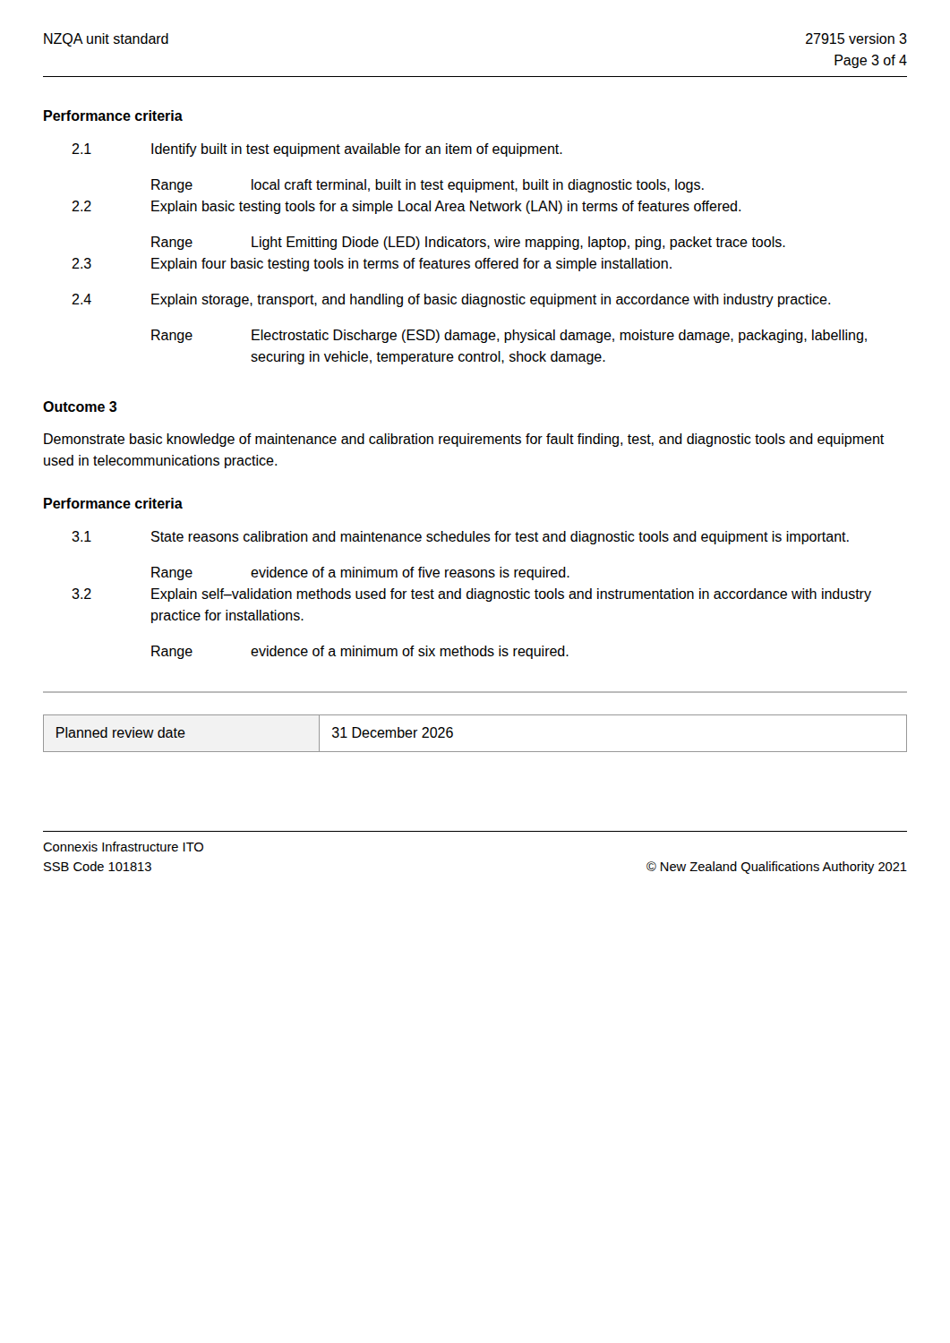NZQA unit standard
27915 version 3
Page 3 of 4
Performance criteria
2.1
Identify built in test equipment available for an item of equipment.
Range
local craft terminal, built in test equipment, built in diagnostic tools, logs.
2.2
Explain basic testing tools for a simple Local Area Network (LAN) in terms of features offered.
Range
Light Emitting Diode (LED) Indicators, wire mapping, laptop, ping, packet trace tools.
2.3
Explain four basic testing tools in terms of features offered for a simple installation.
2.4
Explain storage, transport, and handling of basic diagnostic equipment in accordance with industry practice.
Range
Electrostatic Discharge (ESD) damage, physical damage, moisture damage, packaging, labelling, securing in vehicle, temperature control, shock damage.
Outcome 3
Demonstrate basic knowledge of maintenance and calibration requirements for fault finding, test, and diagnostic tools and equipment used in telecommunications practice.
Performance criteria
3.1
State reasons calibration and maintenance schedules for test and diagnostic tools and equipment is important.
Range
evidence of a minimum of five reasons is required.
3.2
Explain self–validation methods used for test and diagnostic tools and instrumentation in accordance with industry practice for installations.
Range
evidence of a minimum of six methods is required.
| Planned review date | 31 December 2026 |
Connexis Infrastructure ITO
SSB Code 101813
© New Zealand Qualifications Authority 2021